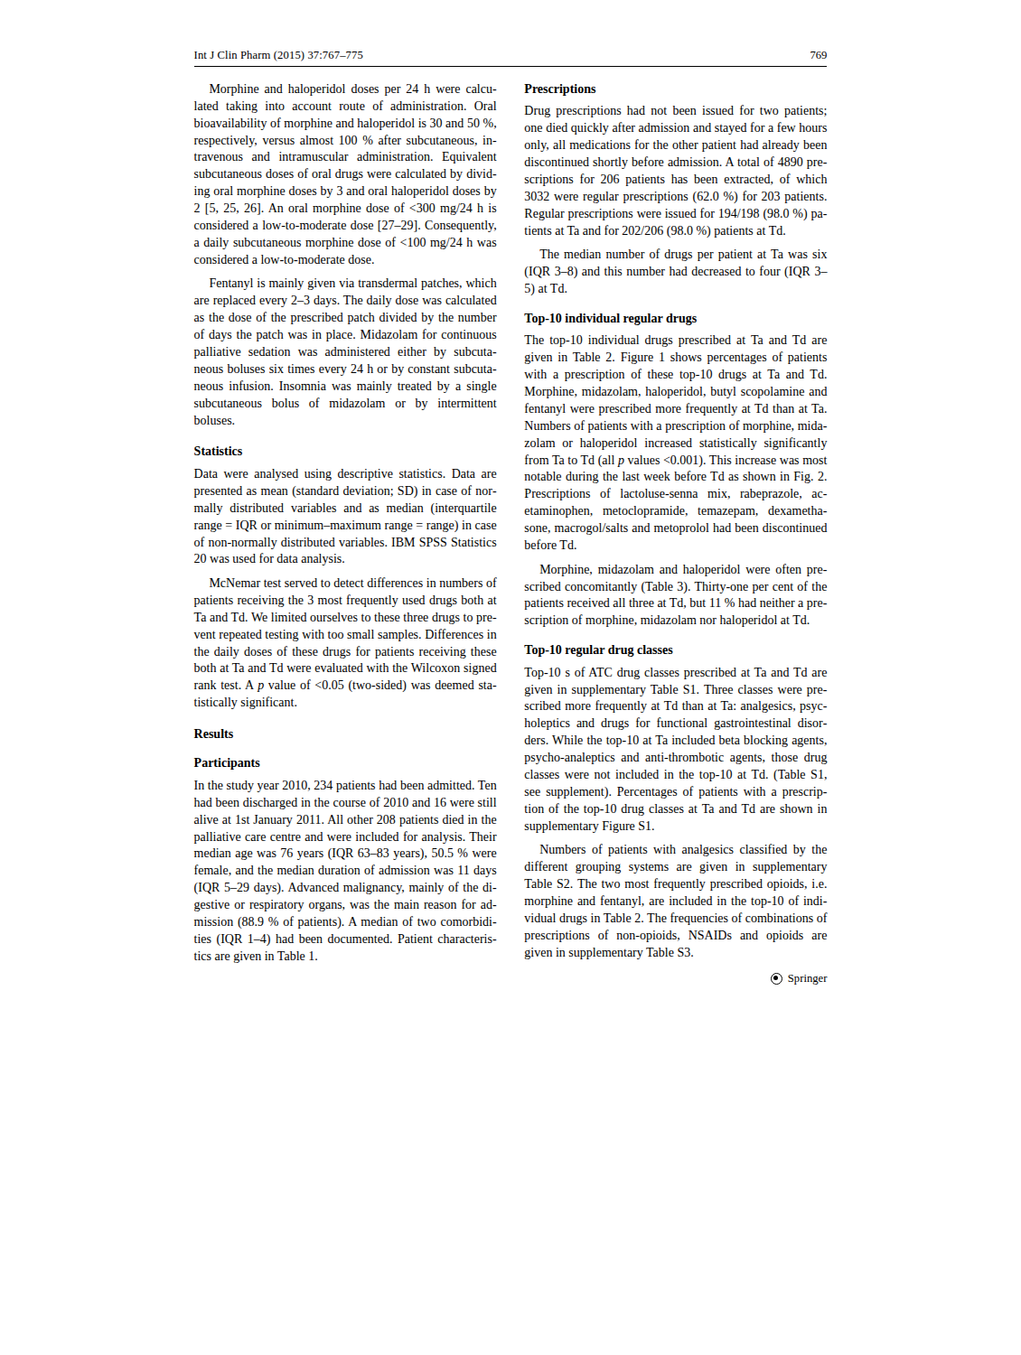Int J Clin Pharm (2015) 37:767–775 769
Morphine and haloperidol doses per 24 h were calculated taking into account route of administration. Oral bioavailability of morphine and haloperidol is 30 and 50 %, respectively, versus almost 100 % after subcutaneous, intravenous and intramuscular administration. Equivalent subcutaneous doses of oral drugs were calculated by dividing oral morphine doses by 3 and oral haloperidol doses by 2 [5, 25, 26]. An oral morphine dose of <300 mg/24 h is considered a low-to-moderate dose [27–29]. Consequently, a daily subcutaneous morphine dose of <100 mg/24 h was considered a low-to-moderate dose.
Fentanyl is mainly given via transdermal patches, which are replaced every 2–3 days. The daily dose was calculated as the dose of the prescribed patch divided by the number of days the patch was in place. Midazolam for continuous palliative sedation was administered either by subcutaneous boluses six times every 24 h or by constant subcutaneous infusion. Insomnia was mainly treated by a single subcutaneous bolus of midazolam or by intermittent boluses.
Statistics
Data were analysed using descriptive statistics. Data are presented as mean (standard deviation; SD) in case of normally distributed variables and as median (interquartile range = IQR or minimum–maximum range = range) in case of non-normally distributed variables. IBM SPSS Statistics 20 was used for data analysis.
McNemar test served to detect differences in numbers of patients receiving the 3 most frequently used drugs both at Ta and Td. We limited ourselves to these three drugs to prevent repeated testing with too small samples. Differences in the daily doses of these drugs for patients receiving these both at Ta and Td were evaluated with the Wilcoxon signed rank test. A p value of <0.05 (two-sided) was deemed statistically significant.
Results
Participants
In the study year 2010, 234 patients had been admitted. Ten had been discharged in the course of 2010 and 16 were still alive at 1st January 2011. All other 208 patients died in the palliative care centre and were included for analysis. Their median age was 76 years (IQR 63–83 years), 50.5 % were female, and the median duration of admission was 11 days (IQR 5–29 days). Advanced malignancy, mainly of the digestive or respiratory organs, was the main reason for admission (88.9 % of patients). A median of two comorbidities (IQR 1–4) had been documented. Patient characteristics are given in Table 1.
Prescriptions
Drug prescriptions had not been issued for two patients; one died quickly after admission and stayed for a few hours only, all medications for the other patient had already been discontinued shortly before admission. A total of 4890 prescriptions for 206 patients has been extracted, of which 3032 were regular prescriptions (62.0 %) for 203 patients. Regular prescriptions were issued for 194/198 (98.0 %) patients at Ta and for 202/206 (98.0 %) patients at Td.
The median number of drugs per patient at Ta was six (IQR 3–8) and this number had decreased to four (IQR 3–5) at Td.
Top-10 individual regular drugs
The top-10 individual drugs prescribed at Ta and Td are given in Table 2. Figure 1 shows percentages of patients with a prescription of these top-10 drugs at Ta and Td. Morphine, midazolam, haloperidol, butyl scopolamine and fentanyl were prescribed more frequently at Td than at Ta. Numbers of patients with a prescription of morphine, midazolam or haloperidol increased statistically significantly from Ta to Td (all p values <0.001). This increase was most notable during the last week before Td as shown in Fig. 2. Prescriptions of lactoluse-senna mix, rabeprazole, acetaminophen, metoclopramide, temazepam, dexamethasone, macrogol/salts and metoprolol had been discontinued before Td.
Morphine, midazolam and haloperidol were often prescribed concomitantly (Table 3). Thirty-one per cent of the patients received all three at Td, but 11 % had neither a prescription of morphine, midazolam nor haloperidol at Td.
Top-10 regular drug classes
Top-10 s of ATC drug classes prescribed at Ta and Td are given in supplementary Table S1. Three classes were prescribed more frequently at Td than at Ta: analgesics, psycholeptics and drugs for functional gastrointestinal disorders. While the top-10 at Ta included beta blocking agents, psycho-analeptics and anti-thrombotic agents, those drug classes were not included in the top-10 at Td. (Table S1, see supplement). Percentages of patients with a prescription of the top-10 drug classes at Ta and Td are shown in supplementary Figure S1.
Numbers of patients with analgesics classified by the different grouping systems are given in supplementary Table S2. The two most frequently prescribed opioids, i.e. morphine and fentanyl, are included in the top-10 of individual drugs in Table 2. The frequencies of combinations of prescriptions of non-opioids, NSAIDs and opioids are given in supplementary Table S3.
Springer